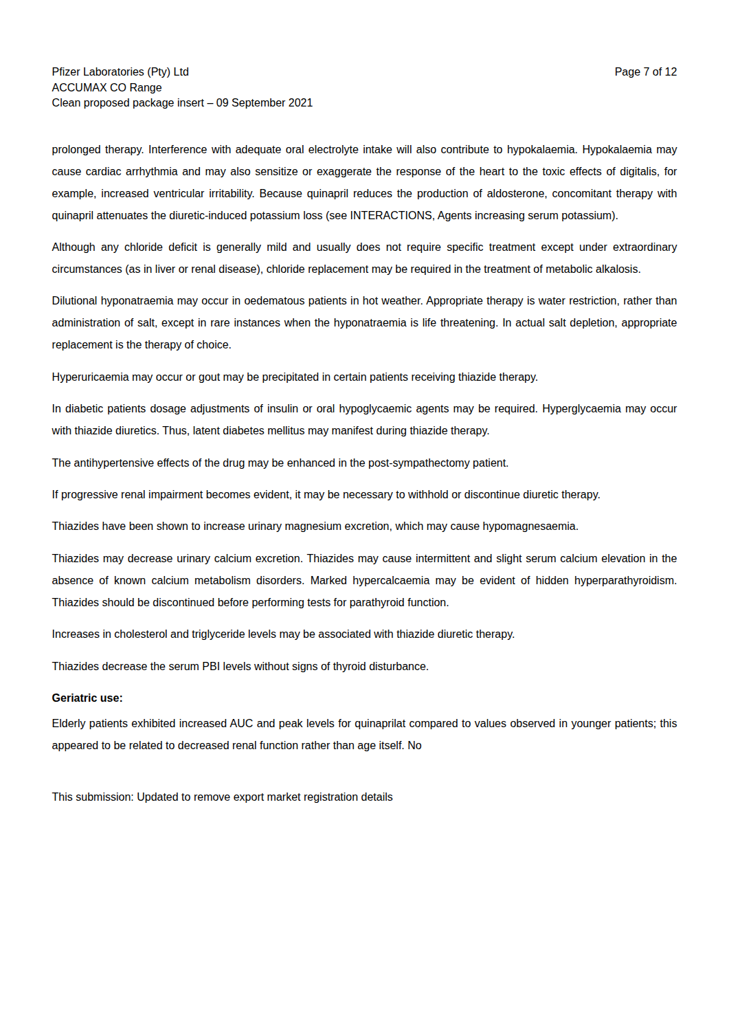Pfizer Laboratories (Pty) Ltd
ACCUMAX CO Range
Clean proposed package insert – 09 September 2021
Page 7 of 12
prolonged therapy. Interference with adequate oral electrolyte intake will also contribute to hypokalaemia. Hypokalaemia may cause cardiac arrhythmia and may also sensitize or exaggerate the response of the heart to the toxic effects of digitalis, for example, increased ventricular irritability. Because quinapril reduces the production of aldosterone, concomitant therapy with quinapril attenuates the diuretic-induced potassium loss (see INTERACTIONS, Agents increasing serum potassium).
Although any chloride deficit is generally mild and usually does not require specific treatment except under extraordinary circumstances (as in liver or renal disease), chloride replacement may be required in the treatment of metabolic alkalosis.
Dilutional hyponatraemia may occur in oedematous patients in hot weather. Appropriate therapy is water restriction, rather than administration of salt, except in rare instances when the hyponatraemia is life threatening. In actual salt depletion, appropriate replacement is the therapy of choice.
Hyperuricaemia may occur or gout may be precipitated in certain patients receiving thiazide therapy.
In diabetic patients dosage adjustments of insulin or oral hypoglycaemic agents may be required. Hyperglycaemia may occur with thiazide diuretics. Thus, latent diabetes mellitus may manifest during thiazide therapy.
The antihypertensive effects of the drug may be enhanced in the post-sympathectomy patient.
If progressive renal impairment becomes evident, it may be necessary to withhold or discontinue diuretic therapy.
Thiazides have been shown to increase urinary magnesium excretion, which may cause hypomagnesaemia.
Thiazides may decrease urinary calcium excretion. Thiazides may cause intermittent and slight serum calcium elevation in the absence of known calcium metabolism disorders. Marked hypercalcaemia may be evident of hidden hyperparathyroidism. Thiazides should be discontinued before performing tests for parathyroid function.
Increases in cholesterol and triglyceride levels may be associated with thiazide diuretic therapy.
Thiazides decrease the serum PBI levels without signs of thyroid disturbance.
Geriatric use:
Elderly patients exhibited increased AUC and peak levels for quinaprilat compared to values observed in younger patients; this appeared to be related to decreased renal function rather than age itself. No
This submission: Updated to remove export market registration details